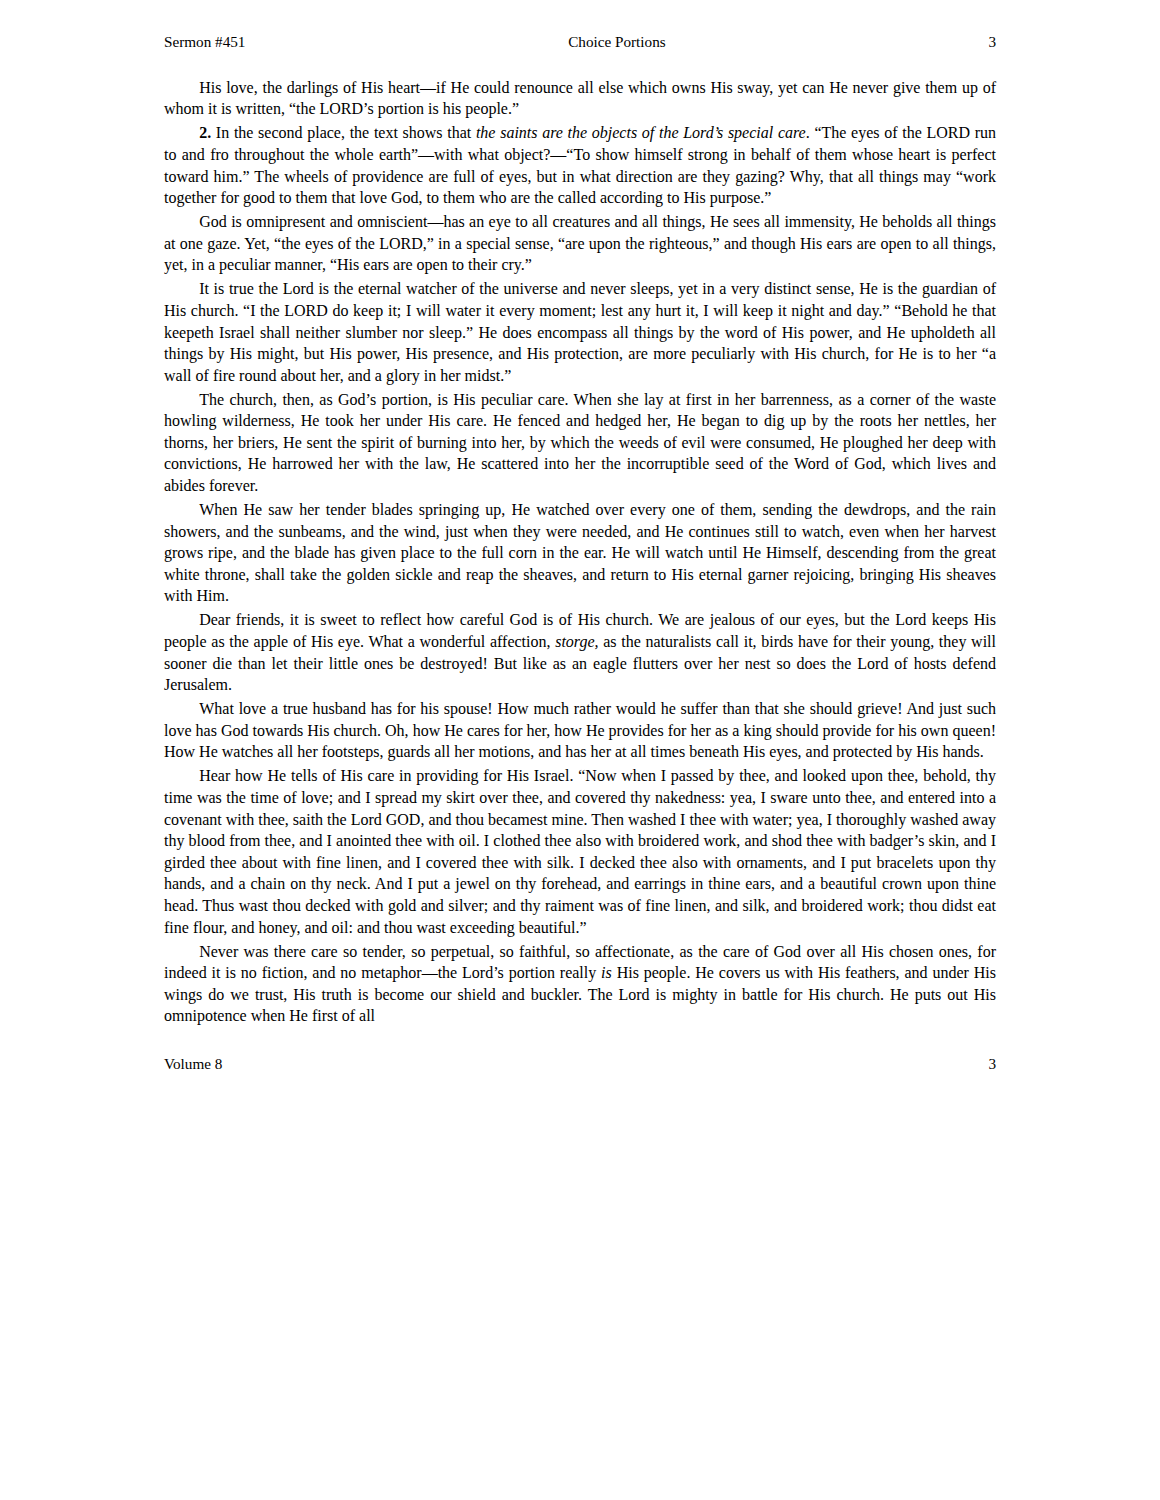Sermon #451
Choice Portions
3
His love, the darlings of His heart—if He could renounce all else which owns His sway, yet can He never give them up of whom it is written, “the LORD’s portion is his people.”
2. In the second place, the text shows that the saints are the objects of the Lord’s special care. “The eyes of the LORD run to and fro throughout the whole earth”—with what object?—“To show himself strong in behalf of them whose heart is perfect toward him.” The wheels of providence are full of eyes, but in what direction are they gazing? Why, that all things may “work together for good to them that love God, to them who are the called according to His purpose.”
God is omnipresent and omniscient—has an eye to all creatures and all things, He sees all immensity, He beholds all things at one gaze. Yet, “the eyes of the LORD,” in a special sense, “are upon the righteous,” and though His ears are open to all things, yet, in a peculiar manner, “His ears are open to their cry.”
It is true the Lord is the eternal watcher of the universe and never sleeps, yet in a very distinct sense, He is the guardian of His church. “I the LORD do keep it; I will water it every moment; lest any hurt it, I will keep it night and day.” “Behold he that keepeth Israel shall neither slumber nor sleep.” He does encompass all things by the word of His power, and He upholdeth all things by His might, but His power, His presence, and His protection, are more peculiarly with His church, for He is to her “a wall of fire round about her, and a glory in her midst.”
The church, then, as God’s portion, is His peculiar care. When she lay at first in her barrenness, as a corner of the waste howling wilderness, He took her under His care. He fenced and hedged her, He began to dig up by the roots her nettles, her thorns, her briers, He sent the spirit of burning into her, by which the weeds of evil were consumed, He ploughed her deep with convictions, He harrowed her with the law, He scattered into her the incorruptible seed of the Word of God, which lives and abides forever.
When He saw her tender blades springing up, He watched over every one of them, sending the dewdrops, and the rain showers, and the sunbeams, and the wind, just when they were needed, and He continues still to watch, even when her harvest grows ripe, and the blade has given place to the full corn in the ear. He will watch until He Himself, descending from the great white throne, shall take the golden sickle and reap the sheaves, and return to His eternal garner rejoicing, bringing His sheaves with Him.
Dear friends, it is sweet to reflect how careful God is of His church. We are jealous of our eyes, but the Lord keeps His people as the apple of His eye. What a wonderful affection, storge, as the naturalists call it, birds have for their young, they will sooner die than let their little ones be destroyed! But like as an eagle flutters over her nest so does the Lord of hosts defend Jerusalem.
What love a true husband has for his spouse! How much rather would he suffer than that she should grieve! And just such love has God towards His church. Oh, how He cares for her, how He provides for her as a king should provide for his own queen! How He watches all her footsteps, guards all her motions, and has her at all times beneath His eyes, and protected by His hands.
Hear how He tells of His care in providing for His Israel. “Now when I passed by thee, and looked upon thee, behold, thy time was the time of love; and I spread my skirt over thee, and covered thy nakedness: yea, I sware unto thee, and entered into a covenant with thee, saith the Lord GOD, and thou becamest mine. Then washed I thee with water; yea, I thoroughly washed away thy blood from thee, and I anointed thee with oil. I clothed thee also with broidered work, and shod thee with badger’s skin, and I girded thee about with fine linen, and I covered thee with silk. I decked thee also with ornaments, and I put bracelets upon thy hands, and a chain on thy neck. And I put a jewel on thy forehead, and earrings in thine ears, and a beautiful crown upon thine head. Thus wast thou decked with gold and silver; and thy raiment was of fine linen, and silk, and broidered work; thou didst eat fine flour, and honey, and oil: and thou wast exceeding beautiful.”
Never was there care so tender, so perpetual, so faithful, so affectionate, as the care of God over all His chosen ones, for indeed it is no fiction, and no metaphor—the Lord’s portion really is His people. He covers us with His feathers, and under His wings do we trust, His truth is become our shield and buckler. The Lord is mighty in battle for His church. He puts out His omnipotence when He first of all
Volume 8
3